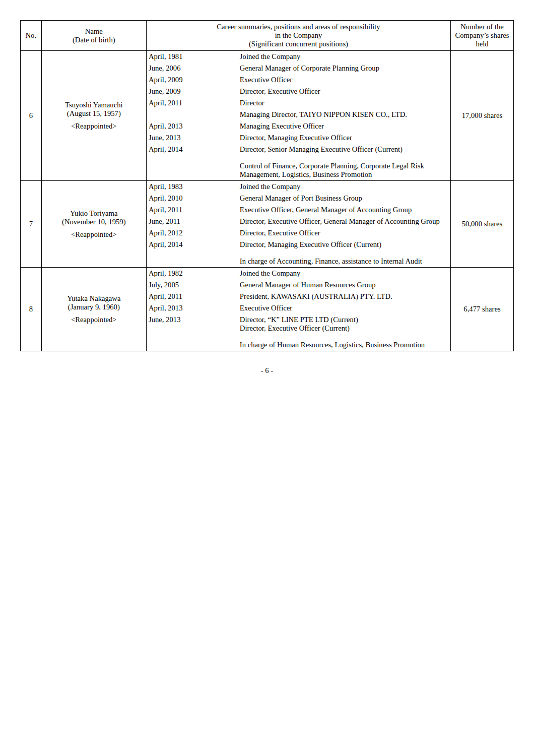| No. | Name (Date of birth) | Career summaries, positions and areas of responsibility in the Company (Significant concurrent positions) | Number of the Company’s shares held |
| --- | --- | --- | --- |
| 6 | Tsuyoshi Yamauchi (August 15, 1957) <Reappointed> | / April, 1981 / Joined the Company / / June, 2006 / General Manager of Corporate Planning Group / / April, 2009 / Executive Officer / / June, 2009 / Director, Executive Officer / / April, 2011 / Director / / / Managing Director, TAIYO NIPPON KISEN CO., LTD. / / April, 2013 / Managing Executive Officer / / June, 2013 / Director, Managing Executive Officer / / April, 2014 / Director, Senior Managing Executive Officer (Current) / / / Control of Finance, Corporate Planning, Corporate Legal Risk Management, Logistics, Business Promotion / | 17,000 shares |
| 7 | Yukio Toriyama (November 10, 1959) <Reappointed> | / April, 1983 / Joined the Company / / April, 2010 / General Manager of Port Business Group / / April, 2011 / Executive Officer, General Manager of Accounting Group / / June, 2011 / Director, Executive Officer, General Manager of Accounting Group / / April, 2012 / Director, Executive Officer / / April, 2014 / Director, Managing Executive Officer (Current) / / / In charge of Accounting, Finance, assistance to Internal Audit / | 50,000 shares |
| 8 | Yutaka Nakagawa (January 9, 1960) <Reappointed> | / April, 1982 / Joined the Company / / July, 2005 / General Manager of Human Resources Group / / April, 2011 / President, KAWASAKI (AUSTRALIA) PTY. LTD. / / April, 2013 / Executive Officer / / June, 2013 / Director, “K” LINE PTE LTD (Current) Director, Executive Officer (Current) / / / In charge of Human Resources, Logistics, Business Promotion / | 6,477 shares |
- 6 -